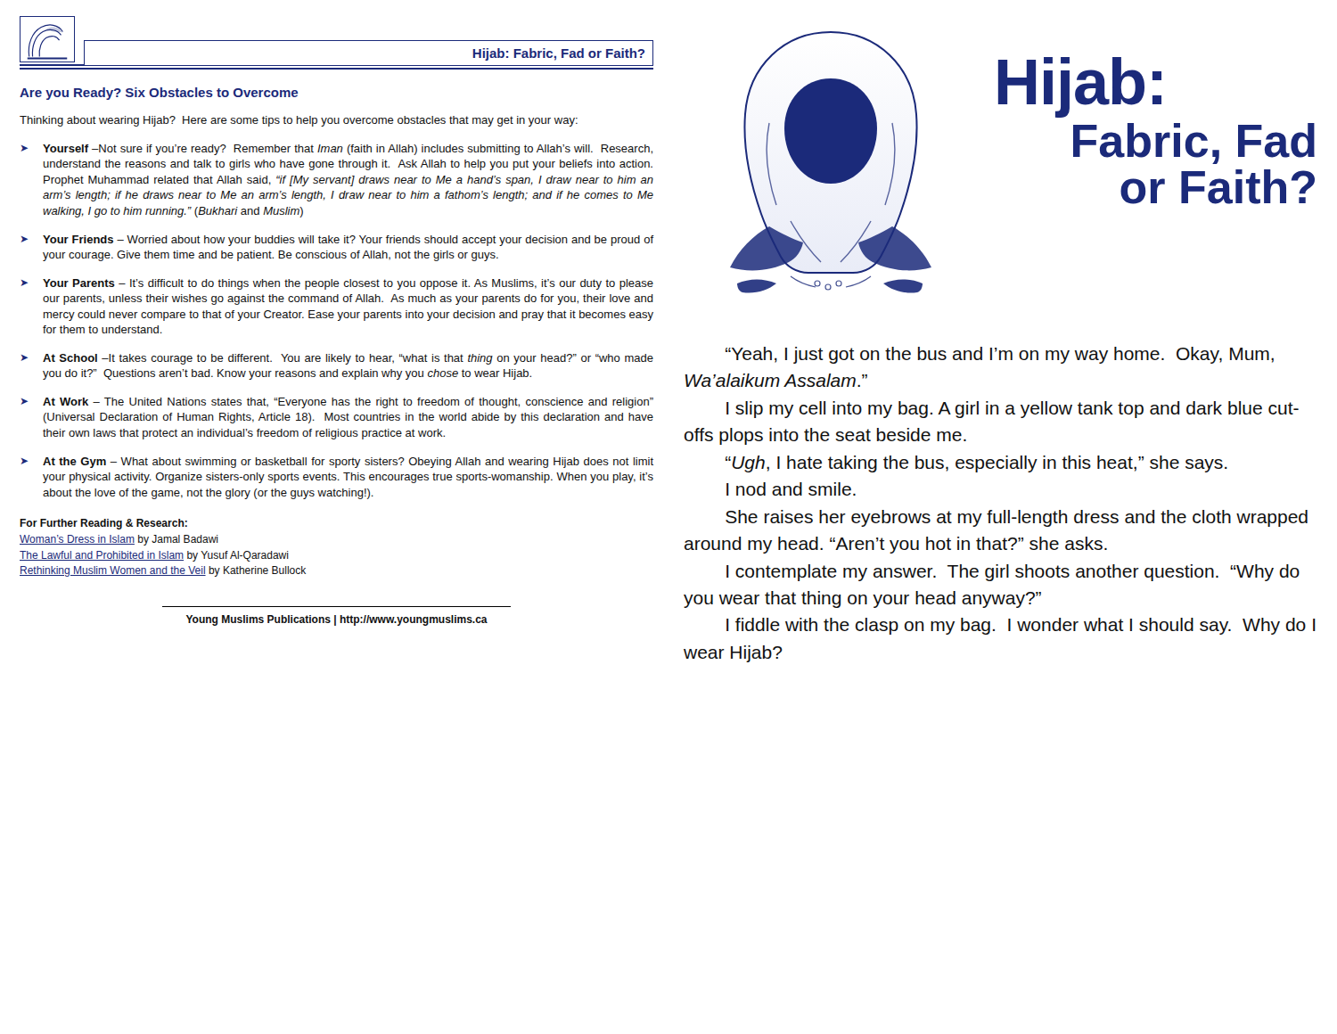Hijab: Fabric, Fad or Faith?
Are you Ready? Six Obstacles to Overcome
Thinking about wearing Hijab? Here are some tips to help you overcome obstacles that may get in your way:
Yourself –Not sure if you’re ready? Remember that Iman (faith in Allah) includes submitting to Allah’s will. Research, understand the reasons and talk to girls who have gone through it. Ask Allah to help you put your beliefs into action. Prophet Muhammad related that Allah said, “if [My servant] draws near to Me a hand’s span, I draw near to him an arm’s length; if he draws near to Me an arm’s length, I draw near to him a fathom’s length; and if he comes to Me walking, I go to him running.” (Bukhari and Muslim)
Your Friends – Worried about how your buddies will take it? Your friends should accept your decision and be proud of your courage. Give them time and be patient. Be conscious of Allah, not the girls or guys.
Your Parents – It’s difficult to do things when the people closest to you oppose it. As Muslims, it’s our duty to please our parents, unless their wishes go against the command of Allah. As much as your parents do for you, their love and mercy could never compare to that of your Creator. Ease your parents into your decision and pray that it becomes easy for them to understand.
At School –It takes courage to be different. You are likely to hear, “what is that thing on your head?” or “who made you do it?” Questions aren’t bad. Know your reasons and explain why you chose to wear Hijab.
At Work – The United Nations states that, “Everyone has the right to freedom of thought, conscience and religion” (Universal Declaration of Human Rights, Article 18). Most countries in the world abide by this declaration and have their own laws that protect an individual’s freedom of religious practice at work.
At the Gym – What about swimming or basketball for sporty sisters? Obeying Allah and wearing Hijab does not limit your physical activity. Organize sisters-only sports events. This encourages true sports-womanship. When you play, it’s about the love of the game, not the glory (or the guys watching!).
For Further Reading & Research:
Woman’s Dress in Islam by Jamal Badawi
The Lawful and Prohibited in Islam by Yusuf Al-Qaradawi
Rethinking Muslim Women and the Veil by Katherine Bullock
Young Muslims Publications | http://www.youngmuslims.ca
Hijab:
Fabric, Fad
or Faith?
“Yeah, I just got on the bus and I’m on my way home. Okay, Mum, Wa’alaikum Assalam.”
I slip my cell into my bag. A girl in a yellow tank top and dark blue cut-offs plops into the seat beside me.
“Ugh, I hate taking the bus, especially in this heat,” she says.
I nod and smile.
She raises her eyebrows at my full-length dress and the cloth wrapped around my head. “Aren’t you hot in that?” she asks.
I contemplate my answer. The girl shoots another question. “Why do you wear that thing on your head anyway?”
I fiddle with the clasp on my bag. I wonder what I should say. Why do I wear Hijab?